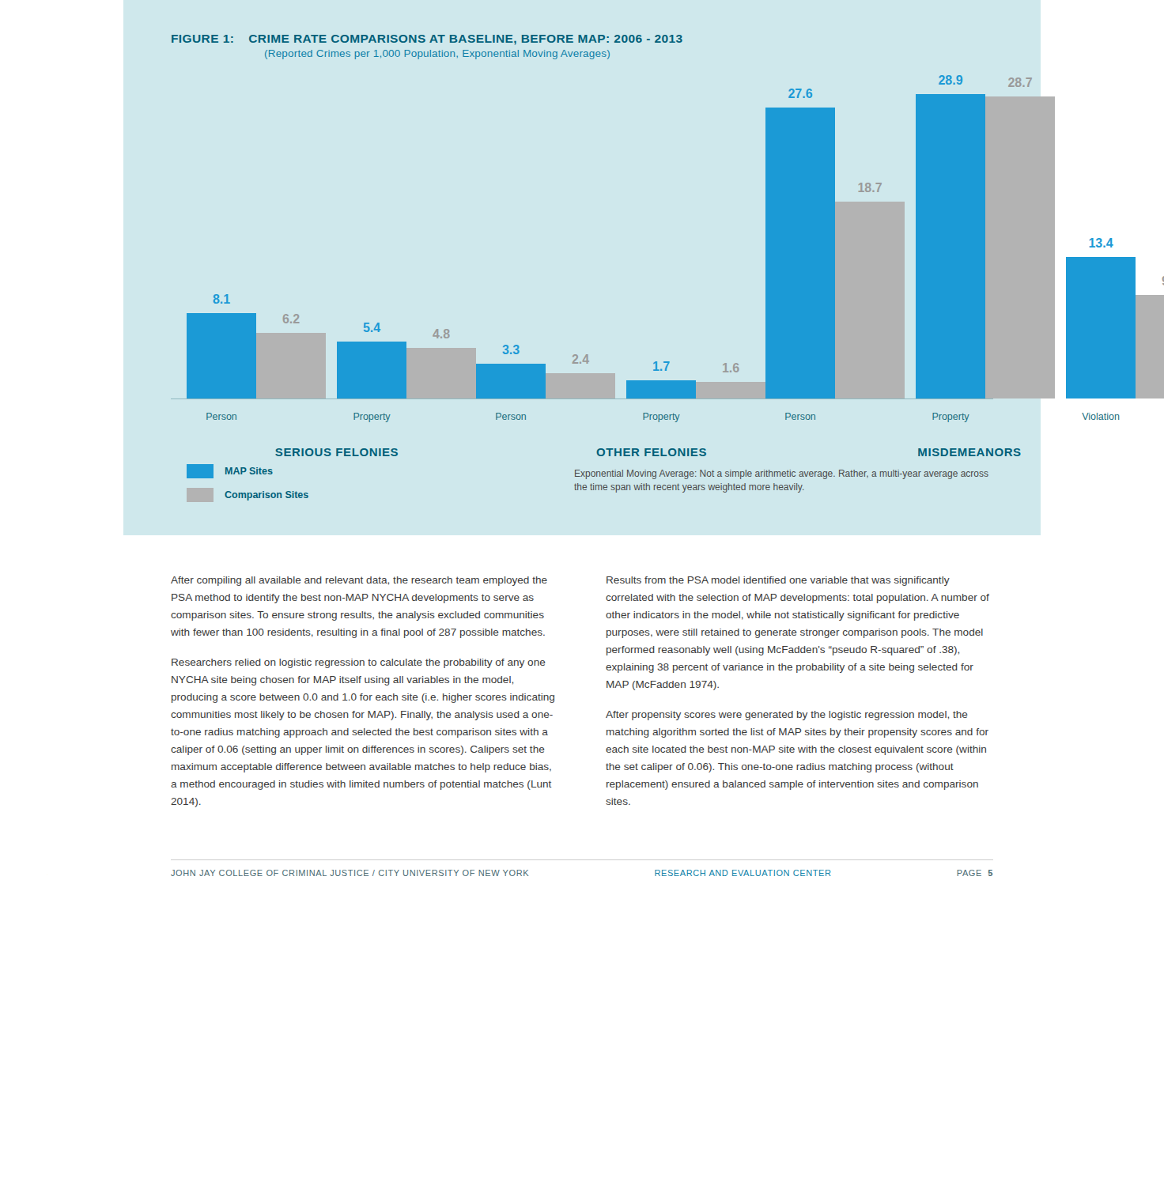FIGURE 1: CRIME RATE COMPARISONS AT BASELINE, BEFORE MAP: 2006 - 2013
(Reported Crimes per 1,000 Population, Exponential Moving Averages)
8.1
Person
6.2
5.4
Property
4.8
3.3
Person
2.4
1.7
Property
1.6
27.6
Person
18.7
28.9
Property
28.7
13.4
Violation
9.8
SERIOUS FELONIES
OTHER FELONIES
MISDEMEANORS
MAP Sites
Comparison Sites
Exponential Moving Average: Not a simple arithmetic average. Rather, a multi-year average across the time span with recent years weighted more heavily.
After compiling all available and relevant data, the research team employed the PSA method to identify the best non-MAP NYCHA developments to serve as comparison sites. To ensure strong results, the analysis excluded communities with fewer than 100 residents, resulting in a final pool of 287 possible matches.
Researchers relied on logistic regression to calculate the probability of any one NYCHA site being chosen for MAP itself using all variables in the model, producing a score between 0.0 and 1.0 for each site (i.e. higher scores indicating communities most likely to be chosen for MAP). Finally, the analysis used a one-to-one radius matching approach and selected the best comparison sites with a caliper of 0.06 (setting an upper limit on differences in scores). Calipers set the maximum acceptable difference between available matches to help reduce bias, a method encouraged in studies with limited numbers of potential matches (Lunt 2014).
Results from the PSA model identified one variable that was significantly correlated with the selection of MAP developments: total population. A number of other indicators in the model, while not statistically significant for predictive purposes, were still retained to generate stronger comparison pools. The model performed reasonably well (using McFadden's “pseudo R-squared” of .38), explaining 38 percent of variance in the probability of a site being selected for MAP (McFadden 1974).
After propensity scores were generated by the logistic regression model, the matching algorithm sorted the list of MAP sites by their propensity scores and for each site located the best non-MAP site with the closest equivalent score (within the set caliper of 0.06). This one-to-one radius matching process (without replacement) ensured a balanced sample of intervention sites and comparison sites.
JOHN JAY COLLEGE OF CRIMINAL JUSTICE / CITY UNIVERSITY OF NEW YORK
RESEARCH AND EVALUATION CENTER
PAGE 5